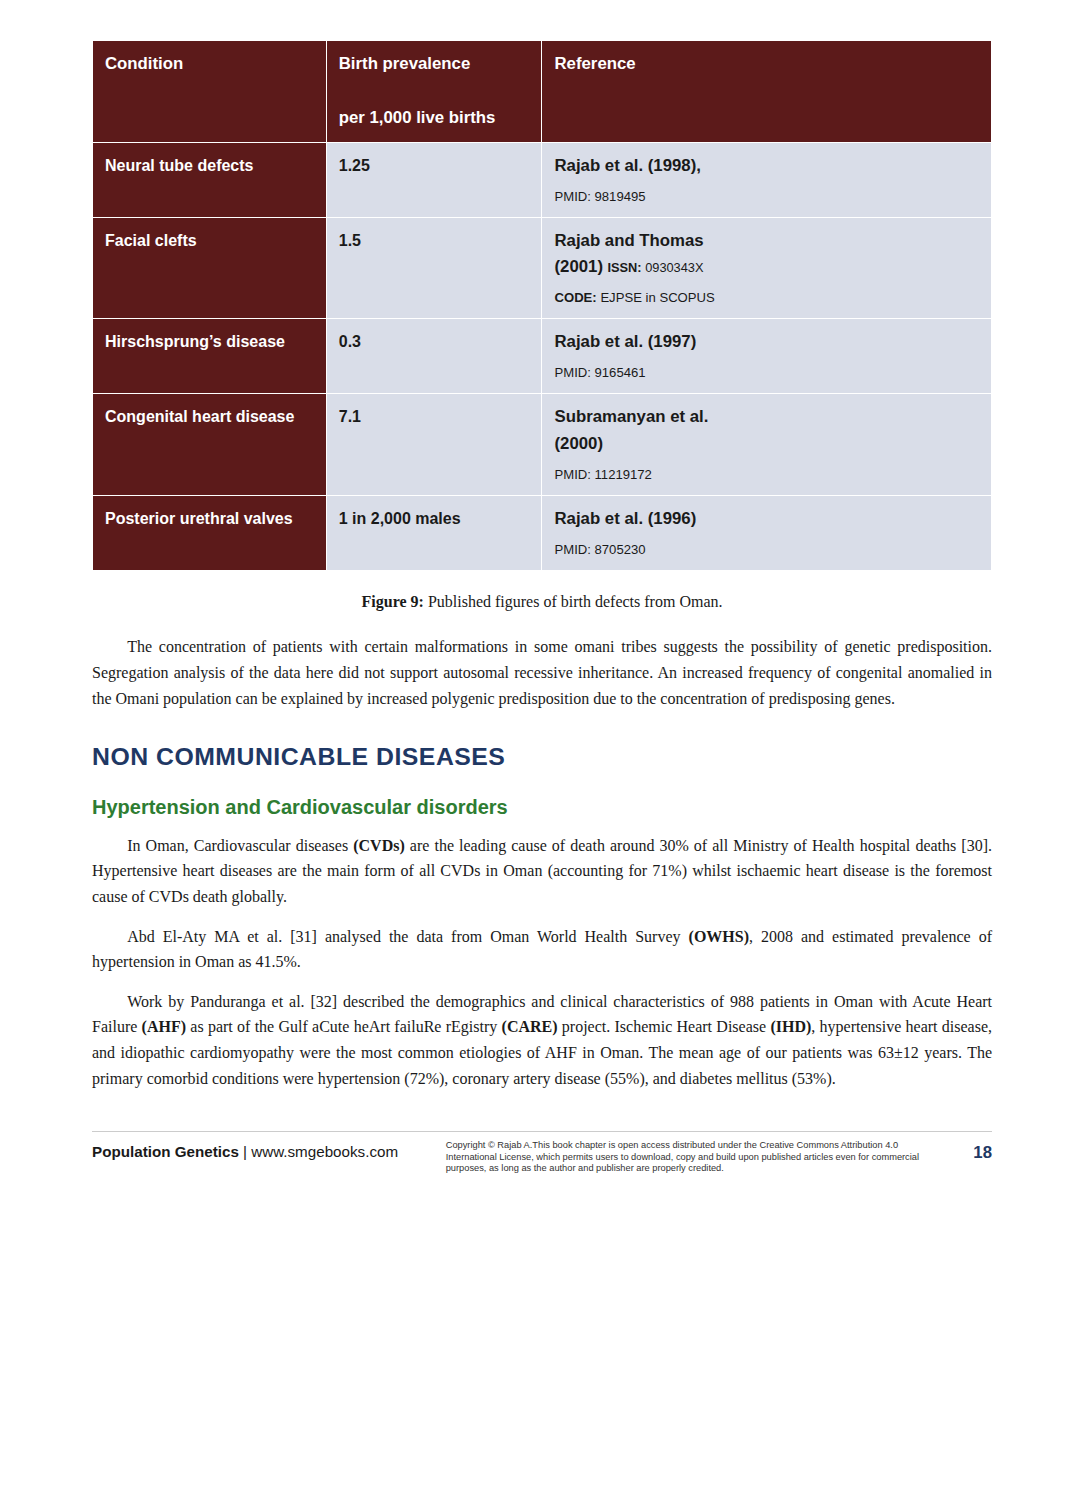| Condition | Birth prevalence per 1,000 live births | Reference |
| --- | --- | --- |
| Neural tube defects | 1.25 | Rajab et al. (1998), PMID: 9819495 |
| Facial clefts | 1.5 | Rajab and Thomas (2001) ISSN: 0930343X CODE: EJPSE in SCOPUS |
| Hirschsprung’s disease | 0.3 | Rajab et al. (1997) PMID: 9165461 |
| Congenital heart disease | 7.1 | Subramanyan et al. (2000) PMID: 11219172 |
| Posterior urethral valves | 1 in 2,000 males | Rajab et al. (1996) PMID: 8705230 |
Figure 9: Published figures of birth defects from Oman.
The concentration of patients with certain malformations in some omani tribes suggests the possibility of genetic predisposition. Segregation analysis of the data here did not support autosomal recessive inheritance. An increased frequency of congenital anomalied in the Omani population can be explained by increased polygenic predisposition due to the concentration of predisposing genes.
NON COMMUNICABLE DISEASES
Hypertension and Cardiovascular disorders
In Oman, Cardiovascular diseases (CVDs) are the leading cause of death around 30% of all Ministry of Health hospital deaths [30]. Hypertensive heart diseases are the main form of all CVDs in Oman (accounting for 71%) whilst ischaemic heart disease is the foremost cause of CVDs death globally.
Abd El-Aty MA et al. [31] analysed the data from Oman World Health Survey (OWHS), 2008 and estimated prevalence of hypertension in Oman as 41.5%.
Work by Panduranga et al. [32] described the demographics and clinical characteristics of 988 patients in Oman with Acute Heart Failure (AHF) as part of the Gulf aCute heArt failuRe rEgistry (CARE) project. Ischemic Heart Disease (IHD), hypertensive heart disease, and idiopathic cardiomyopathy were the most common etiologies of AHF in Oman. The mean age of our patients was 63±12 years. The primary comorbid conditions were hypertension (72%), coronary artery disease (55%), and diabetes mellitus (53%).
Population Genetics | www.smgebooks.com
Copyright © Rajab A.This book chapter is open access distributed under the Creative Commons Attribution 4.0 International License, which permits users to download, copy and build upon published articles even for commercial purposes, as long as the author and publisher are properly credited.
18